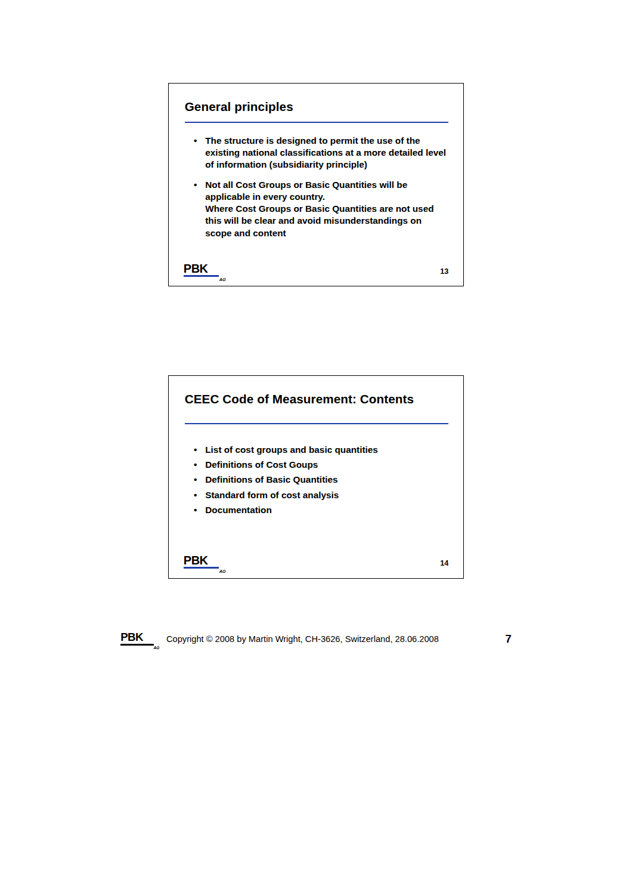General principles
The structure is designed to permit the use of the existing national classifications at a more detailed level of information (subsidiarity principle)
Not all Cost Groups or Basic Quantities will be applicable in every country.
Where Cost Groups or Basic Quantities are not used this will be clear and avoid misunderstandings on scope and content
PBKAG
13
CEEC Code of Measurement: Contents
List of cost groups and basic quantities
Definitions of Cost Goups
Definitions of Basic Quantities
Standard form of cost analysis
Documentation
PBKAG
14
PBKAG
Copyright © 2008 by Martin Wright, CH-3626, Switzerland, 28.06.2008
7